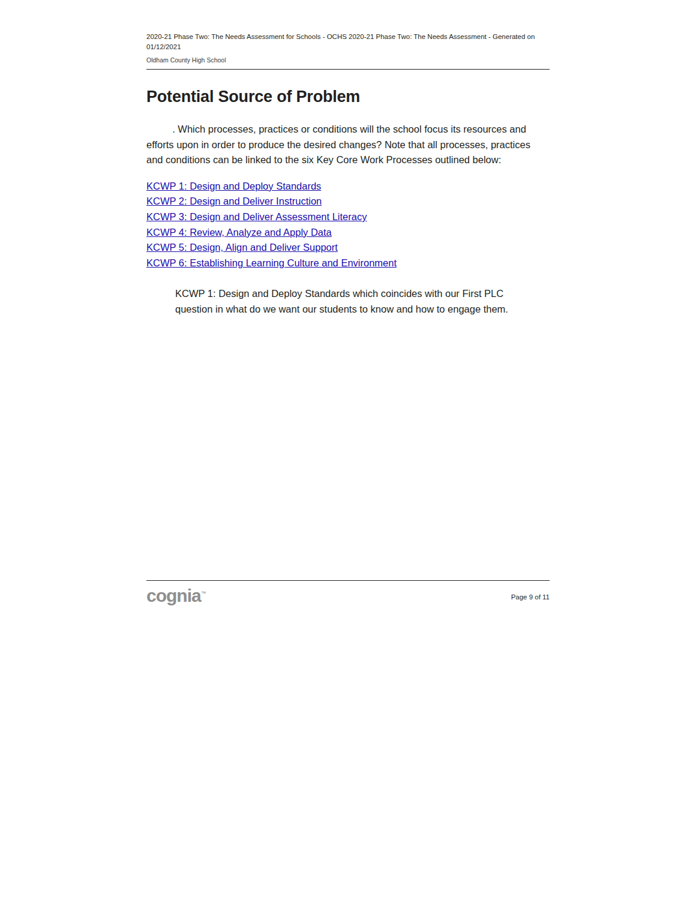2020-21 Phase Two: The Needs Assessment for Schools - OCHS 2020-21 Phase Two: The Needs Assessment - Generated on
01/12/2021
Oldham County High School
Potential Source of Problem
. Which processes, practices or conditions will the school focus its resources and efforts upon in order to produce the desired changes? Note that all processes, practices and conditions can be linked to the six Key Core Work Processes outlined below:
KCWP 1: Design and Deploy Standards
KCWP 2: Design and Deliver Instruction
KCWP 3: Design and Deliver Assessment Literacy
KCWP 4: Review, Analyze and Apply Data
KCWP 5: Design, Align and Deliver Support
KCWP 6: Establishing Learning Culture and Environment
KCWP 1: Design and Deploy Standards which coincides with our First PLC question in what do we want our students to know and how to engage them.
cognia™
Page 9 of 11